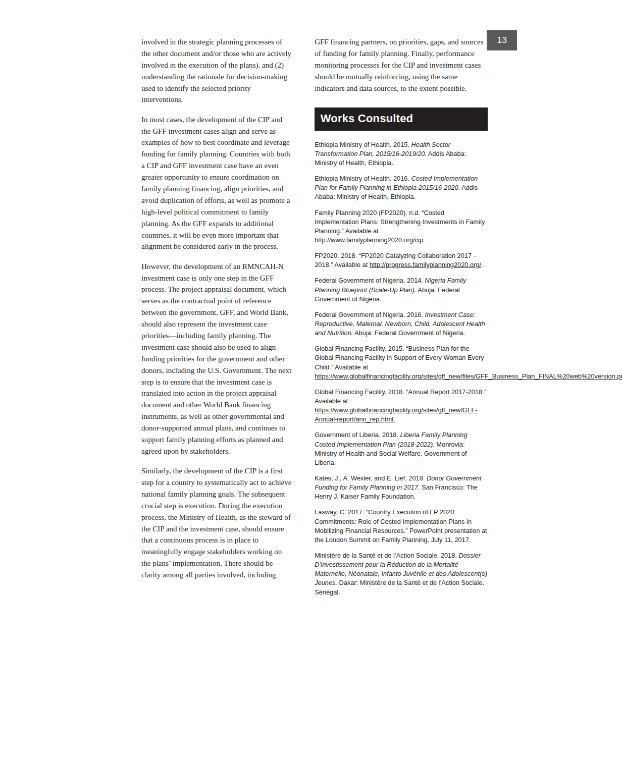13
involved in the strategic planning processes of the other document and/or those who are actively involved in the execution of the plans), and (2) understanding the rationale for decision-making used to identify the selected priority interventions.
In most cases, the development of the CIP and the GFF investment cases align and serve as examples of how to best coordinate and leverage funding for family planning. Countries with both a CIP and GFF investment case have an even greater opportunity to ensure coordination on family planning financing, align priorities, and avoid duplication of efforts, as well as promote a high-level political commitment to family planning. As the GFF expands to additional countries, it will be even more important that alignment be considered early in the process.
However, the development of an RMNCAH-N investment case is only one step in the GFF process. The project appraisal document, which serves as the contractual point of reference between the government, GFF, and World Bank, should also represent the investment case priorities—including family planning. The investment case should also be used to align funding priorities for the government and other donors, including the U.S. Government. The next step is to ensure that the investment case is translated into action in the project appraisal document and other World Bank financing instruments, as well as other governmental and donor-supported annual plans, and continues to support family planning efforts as planned and agreed upon by stakeholders.
Similarly, the development of the CIP is a first step for a country to systematically act to achieve national family planning goals. The subsequent crucial step is execution. During the execution process, the Ministry of Health, as the steward of the CIP and the investment case, should ensure that a continuous process is in place to meaningfully engage stakeholders working on the plans’ implementation. There should be clarity among all parties involved, including
GFF financing partners, on priorities, gaps, and sources of funding for family planning. Finally, performance monitoring processes for the CIP and investment cases should be mutually reinforcing, using the same indicators and data sources, to the extent possible.
Works Consulted
Ethiopia Ministry of Health. 2015. Health Sector Transformation Plan, 2015/16-2019/20. Addis Ababa: Ministry of Health, Ethiopia.
Ethiopia Ministry of Health. 2016. Costed Implementation Plan for Family Planning in Ethiopia 2015/16-2020. Addis Ababa: Ministry of Health, Ethiopia.
Family Planning 2020 (FP2020). n.d. “Costed Implementation Plans: Strengthening Investments in Family Planning.” Available at http://www.familyplanning2020.org/cip.
FP2020. 2018. “FP2020 Catalyzing Collaboration 2017 – 2018.” Available at http://progress.familyplanning2020.org/.
Federal Government of Nigeria. 2014. Nigeria Family Planning Blueprint (Scale-Up Plan). Abuja: Federal Government of Nigeria.
Federal Government of Nigeria. 2016. Investment Case: Reproductive, Maternal, Newborn, Child, Adolescent Health and Nutrition. Abuja: Federal Government of Nigeria.
Global Financing Facility. 2015. “Business Plan for the Global Financing Facility in Support of Every Woman Every Child.” Available at https://www.globalfinancingfacility.org/sites/gff_new/files/GFF_Business_Plan_FINAL%20web%20version.pdf.
Global Financing Facility. 2018. “Annual Report 2017-2018.” Available at https://www.globalfinancingfacility.org/sites/gff_new/GFF-Annual-report/ann_rep.html.
Government of Liberia. 2018. Liberia Family Planning Costed Implementation Plan (2018-2022). Monrovia: Ministry of Health and Social Welfare, Government of Liberia.
Kates, J., A. Wexler, and E. Lief. 2018. Donor Government Funding for Family Planning in 2017. San Francisco: The Henry J. Kaiser Family Foundation.
Lasway, C. 2017. “Country Execution of FP 2020 Commitments: Role of Costed Implementation Plans in Mobilizing Financial Resources.” PowerPoint presentation at the London Summit on Family Planning, July 11, 2017.
Ministère de la Santé et de l’Action Sociale. 2018. Dossier D’investissement pour la Réduction de la Mortalité Maternelle, Néonatale, Infanto Juvénile et des Adolescent(s) Jeunes. Dakar: Ministère de la Santé et de l’Action Sociale, Sénégal.